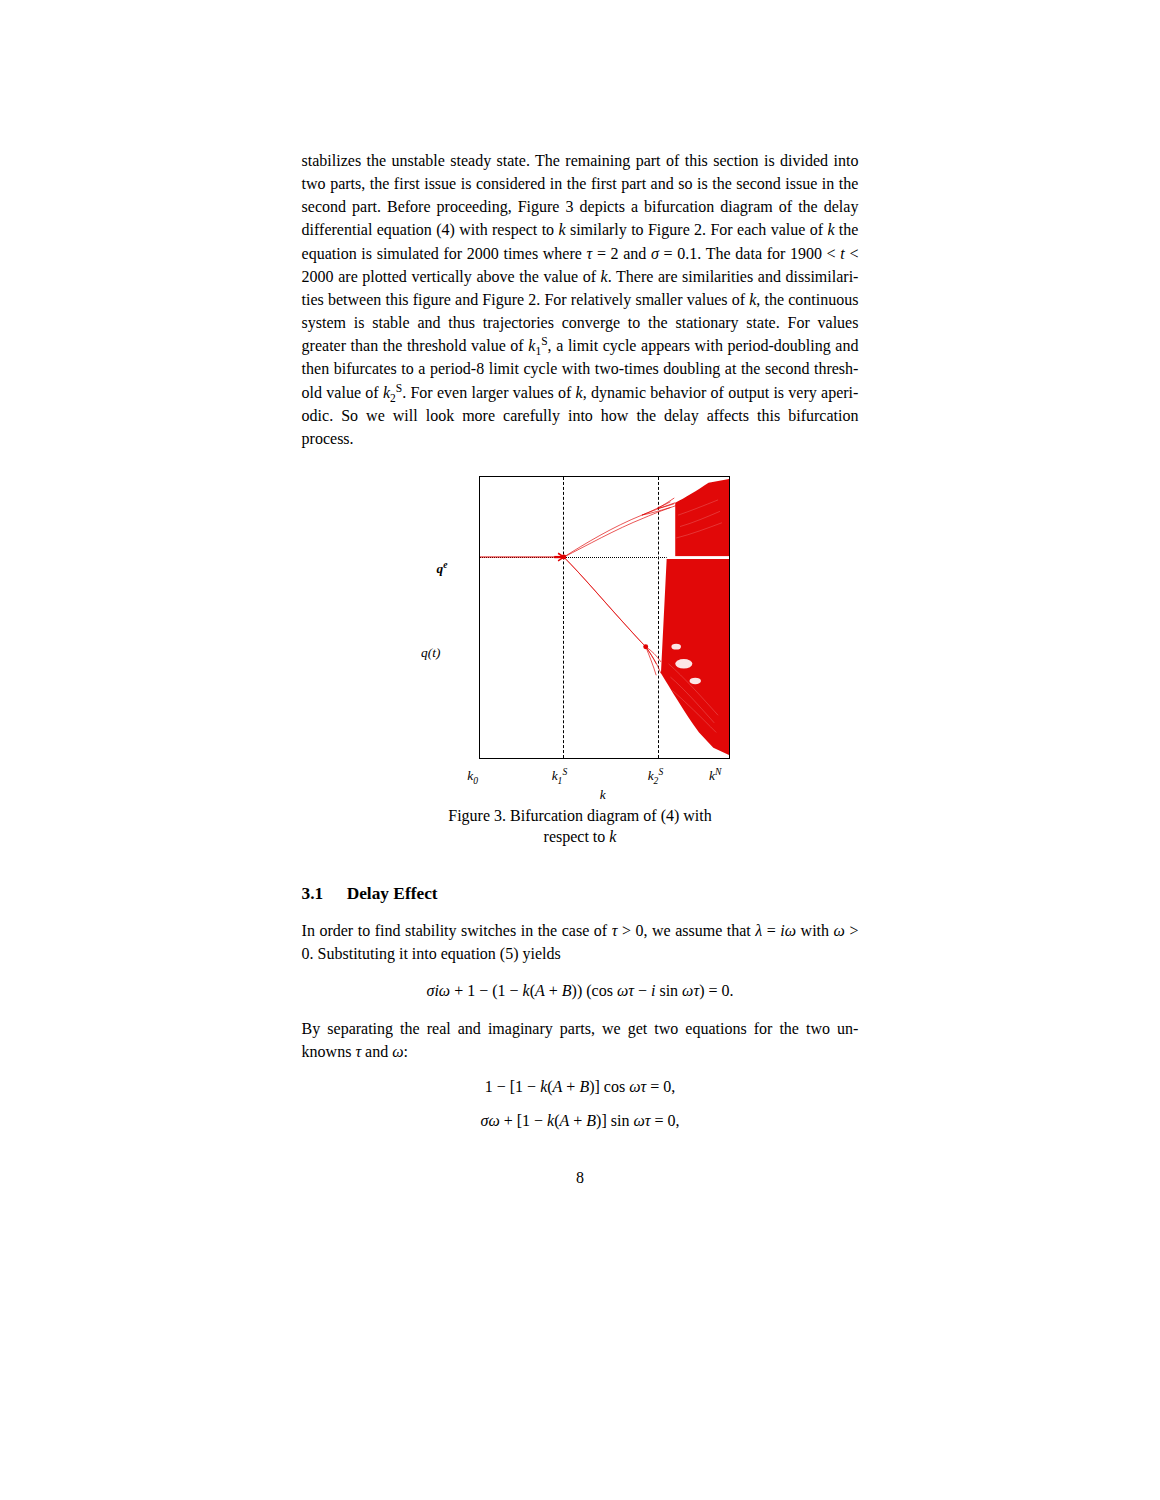stabilizes the unstable steady state. The remaining part of this section is divided into two parts, the first issue is considered in the first part and so is the second issue in the second part. Before proceeding, Figure 3 depicts a bifurcation diagram of the delay differential equation (4) with respect to k similarly to Figure 2. For each value of k the equation is simulated for 2000 times where τ = 2 and σ = 0.1. The data for 1900 < t < 2000 are plotted vertically above the value of k. There are similarities and dissimilarities between this figure and Figure 2. For relatively smaller values of k, the continuous system is stable and thus trajectories converge to the stationary state. For values greater than the threshold value of k1S, a limit cycle appears with period-doubling and then bifurcates to a period-8 limit cycle with two-times doubling at the second threshold value of k2S. For even larger values of k, dynamic behavior of output is very aperiodic. So we will look more carefully into how the delay affects this bifurcation process.
qe q(t)
k0 k1S k2S kN k
Figure 3. Bifurcation diagram of (4) with
respect to k
3.1 Delay Effect
In order to find stability switches in the case of τ > 0, we assume that λ = iω with ω > 0. Substituting it into equation (5) yields
σiω + 1 − (1 − k(A + B)) (cos ωτ − i sin ωτ) = 0.
By separating the real and imaginary parts, we get two equations for the two unknowns τ and ω:
1 − [1 − k(A + B)] cos ωτ = 0,
σω + [1 − k(A + B)] sin ωτ = 0,
8